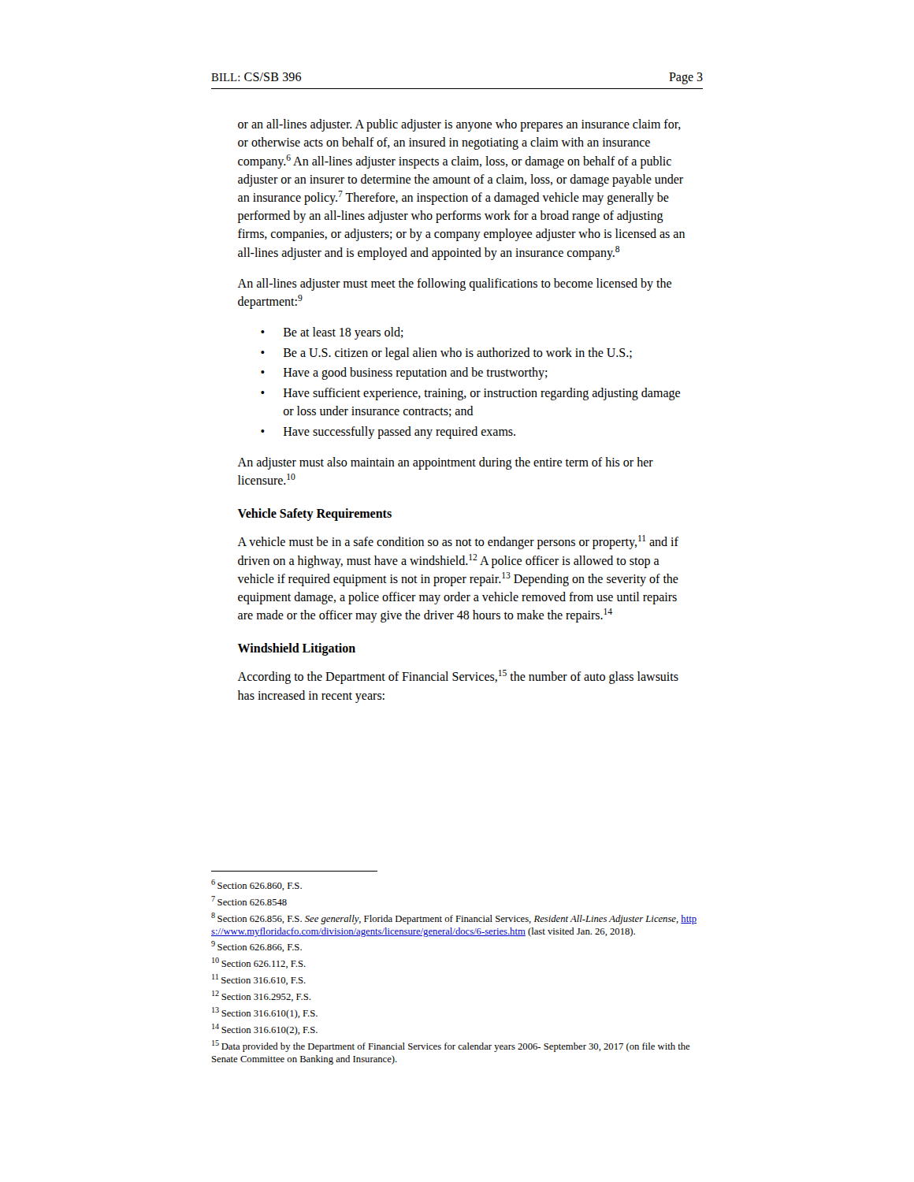BILL: CS/SB 396
Page 3
or an all-lines adjuster. A public adjuster is anyone who prepares an insurance claim for, or otherwise acts on behalf of, an insured in negotiating a claim with an insurance company.6 An all-lines adjuster inspects a claim, loss, or damage on behalf of a public adjuster or an insurer to determine the amount of a claim, loss, or damage payable under an insurance policy.7 Therefore, an inspection of a damaged vehicle may generally be performed by an all-lines adjuster who performs work for a broad range of adjusting firms, companies, or adjusters; or by a company employee adjuster who is licensed as an all-lines adjuster and is employed and appointed by an insurance company.8
An all-lines adjuster must meet the following qualifications to become licensed by the department:9
Be at least 18 years old;
Be a U.S. citizen or legal alien who is authorized to work in the U.S.;
Have a good business reputation and be trustworthy;
Have sufficient experience, training, or instruction regarding adjusting damage or loss under insurance contracts; and
Have successfully passed any required exams.
An adjuster must also maintain an appointment during the entire term of his or her licensure.10
Vehicle Safety Requirements
A vehicle must be in a safe condition so as not to endanger persons or property,11 and if driven on a highway, must have a windshield.12 A police officer is allowed to stop a vehicle if required equipment is not in proper repair.13 Depending on the severity of the equipment damage, a police officer may order a vehicle removed from use until repairs are made or the officer may give the driver 48 hours to make the repairs.14
Windshield Litigation
According to the Department of Financial Services,15 the number of auto glass lawsuits has increased in recent years:
6 Section 626.860, F.S.
7 Section 626.8548
8 Section 626.856, F.S. See generally, Florida Department of Financial Services, Resident All-Lines Adjuster License, https://www.myfloridacfo.com/division/agents/licensure/general/docs/6-series.htm (last visited Jan. 26, 2018).
9 Section 626.866, F.S.
10 Section 626.112, F.S.
11 Section 316.610, F.S.
12 Section 316.2952, F.S.
13 Section 316.610(1), F.S.
14 Section 316.610(2), F.S.
15 Data provided by the Department of Financial Services for calendar years 2006- September 30, 2017 (on file with the Senate Committee on Banking and Insurance).